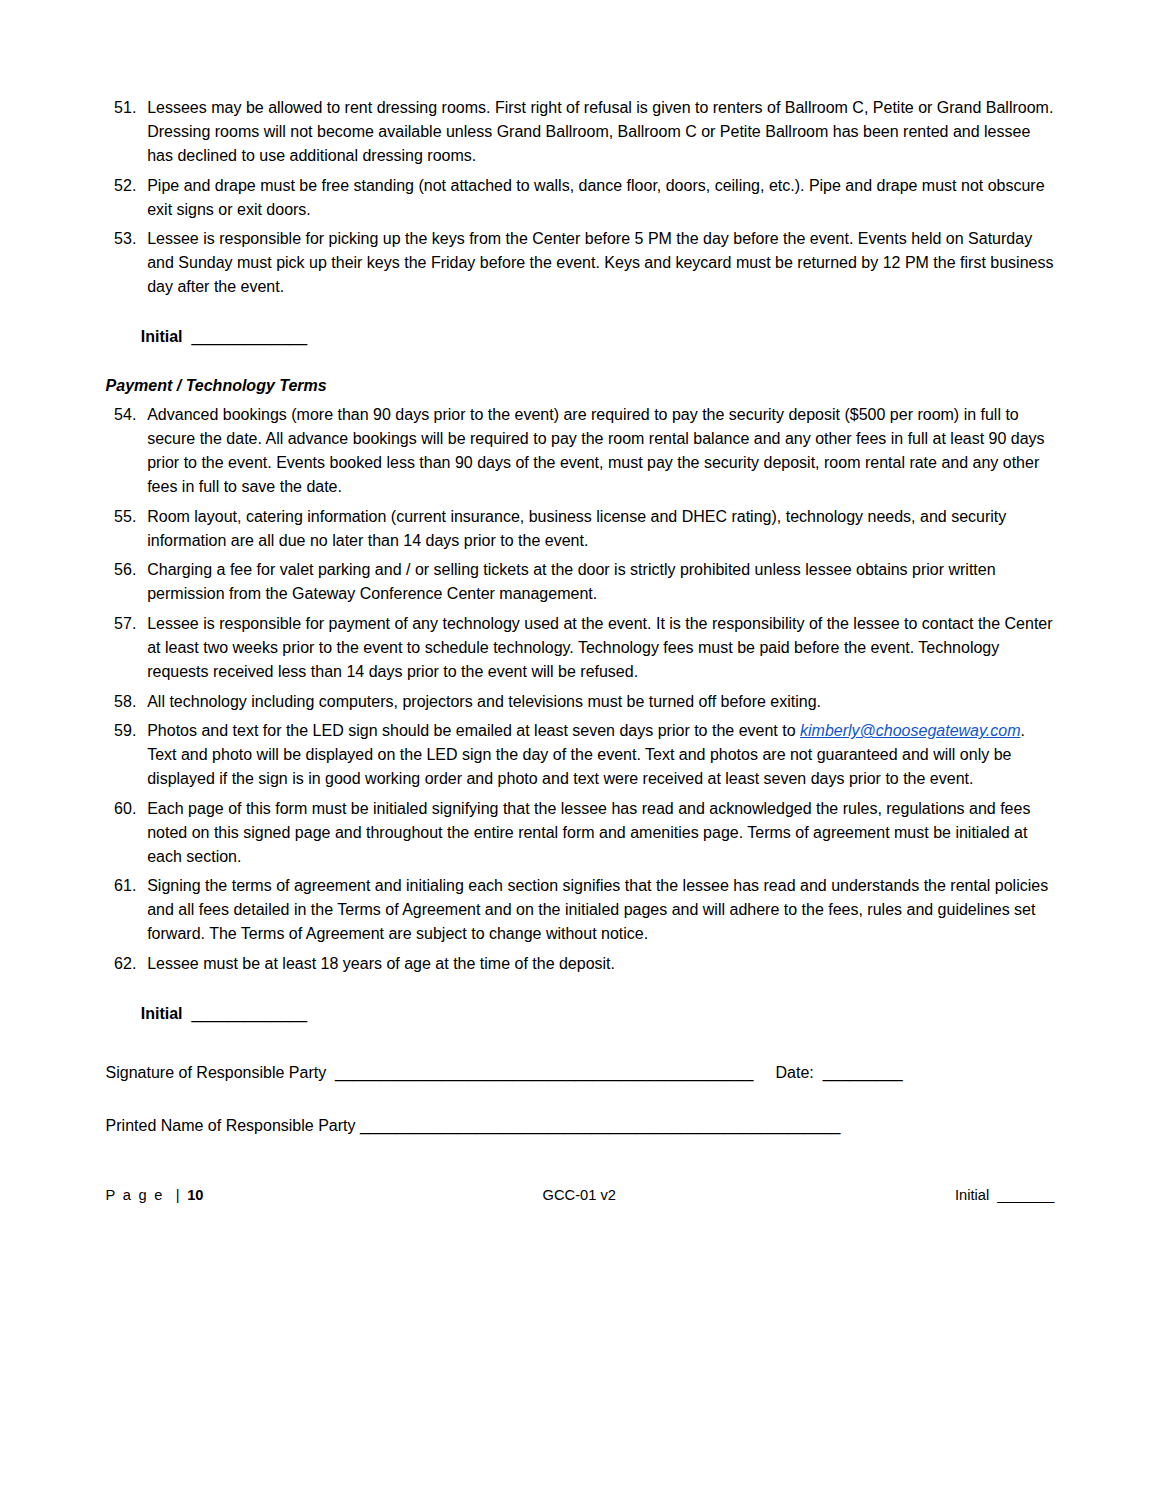Lessees may be allowed to rent dressing rooms. First right of refusal is given to renters of Ballroom C, Petite or Grand Ballroom. Dressing rooms will not become available unless Grand Ballroom, Ballroom C or Petite Ballroom has been rented and lessee has declined to use additional dressing rooms.
Pipe and drape must be free standing (not attached to walls, dance floor, doors, ceiling, etc.). Pipe and drape must not obscure exit signs or exit doors.
Lessee is responsible for picking up the keys from the Center before 5 PM the day before the event. Events held on Saturday and Sunday must pick up their keys the Friday before the event. Keys and keycard must be returned by 12 PM the first business day after the event.
Initial _____________
Payment / Technology Terms
Advanced bookings (more than 90 days prior to the event) are required to pay the security deposit ($500 per room) in full to secure the date. All advance bookings will be required to pay the room rental balance and any other fees in full at least 90 days prior to the event. Events booked less than 90 days of the event, must pay the security deposit, room rental rate and any other fees in full to save the date.
Room layout, catering information (current insurance, business license and DHEC rating), technology needs, and security information are all due no later than 14 days prior to the event.
Charging a fee for valet parking and / or selling tickets at the door is strictly prohibited unless lessee obtains prior written permission from the Gateway Conference Center management.
Lessee is responsible for payment of any technology used at the event. It is the responsibility of the lessee to contact the Center at least two weeks prior to the event to schedule technology. Technology fees must be paid before the event. Technology requests received less than 14 days prior to the event will be refused.
All technology including computers, projectors and televisions must be turned off before exiting.
Photos and text for the LED sign should be emailed at least seven days prior to the event to kimberly@choosegateway.com. Text and photo will be displayed on the LED sign the day of the event. Text and photos are not guaranteed and will only be displayed if the sign is in good working order and photo and text were received at least seven days prior to the event.
Each page of this form must be initialed signifying that the lessee has read and acknowledged the rules, regulations and fees noted on this signed page and throughout the entire rental form and amenities page. Terms of agreement must be initialed at each section.
Signing the terms of agreement and initialing each section signifies that the lessee has read and understands the rental policies and all fees detailed in the Terms of Agreement and on the initialed pages and will adhere to the fees, rules and guidelines set forward. The Terms of Agreement are subject to change without notice.
Lessee must be at least 18 years of age at the time of the deposit.
Initial _____________
Signature of Responsible Party _______________________________________________ Date: _________
Printed Name of Responsible Party ______________________________________________________
P a g e | 10 GCC-01 v2 Initial _______